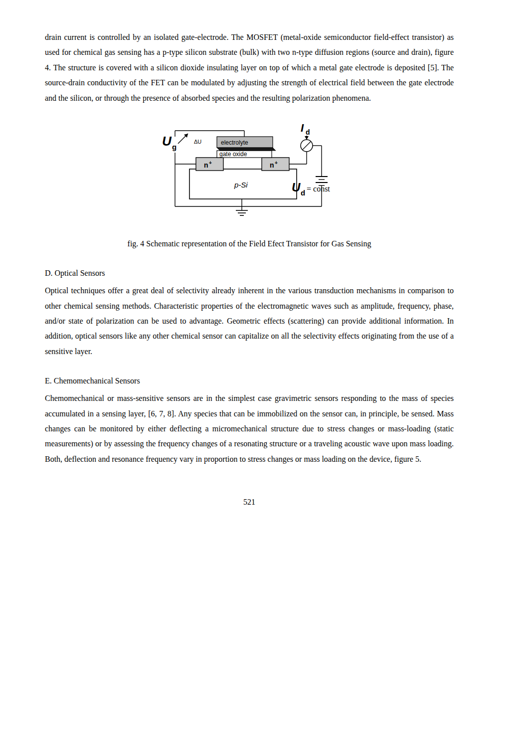drain current is controlled by an isolated gate-electrode. The MOSFET (metal-oxide semiconductor field-effect transistor) as used for chemical gas sensing has a p-type silicon substrate (bulk) with two n-type diffusion regions (source and drain), figure 4. The structure is covered with a silicon dioxide insulating layer on top of which a metal gate electrode is deposited [5]. The source-drain conductivity of the FET can be modulated by adjusting the strength of electrical field between the gate electrode and the silicon, or through the presence of absorbed species and the resulting polarization phenomena.
p-Si n + n + gate oxide electrolyte U g ΔU I d U d = const
fig. 4 Schematic representation of the Field Efect Transistor for Gas Sensing
D. Optical Sensors
Optical techniques offer a great deal of selectivity already inherent in the various transduction mechanisms in comparison to other chemical sensing methods. Characteristic properties of the electromagnetic waves such as amplitude, frequency, phase, and/or state of polarization can be used to advantage. Geometric effects (scattering) can provide additional information. In addition, optical sensors like any other chemical sensor can capitalize on all the selectivity effects originating from the use of a sensitive layer.
E. Chemomechanical Sensors
Chemomechanical or mass-sensitive sensors are in the simplest case gravimetric sensors responding to the mass of species accumulated in a sensing layer, [6, 7, 8]. Any species that can be immobilized on the sensor can, in principle, be sensed. Mass changes can be monitored by either deflecting a micromechanical structure due to stress changes or mass-loading (static measurements) or by assessing the frequency changes of a resonating structure or a traveling acoustic wave upon mass loading. Both, deflection and resonance frequency vary in proportion to stress changes or mass loading on the device, figure 5.
521